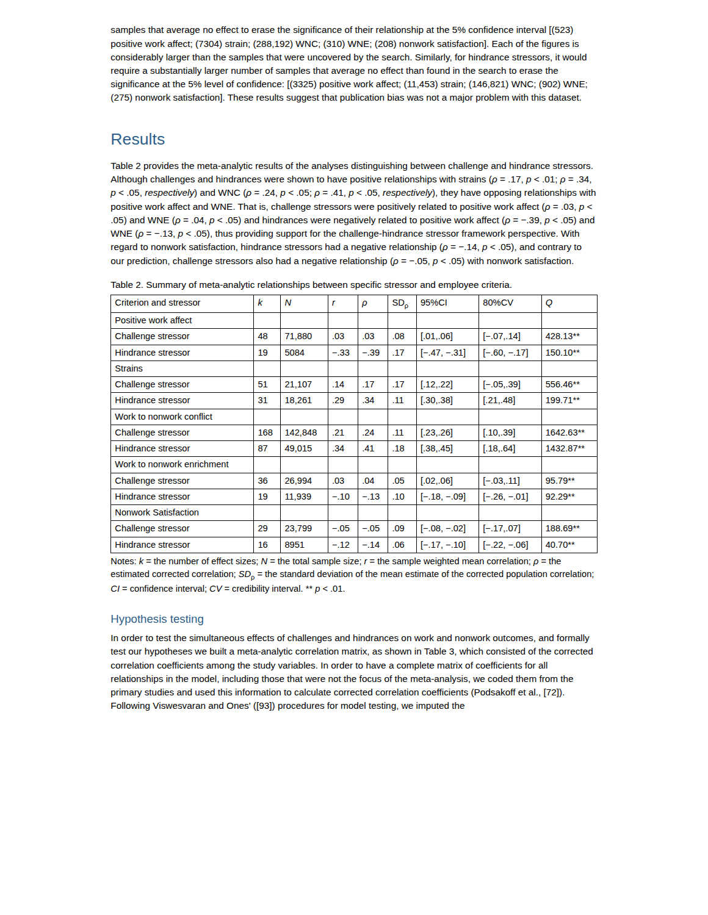samples that average no effect to erase the significance of their relationship at the 5% confidence interval [(523) positive work affect; (7304) strain; (288,192) WNC; (310) WNE; (208) nonwork satisfaction]. Each of the figures is considerably larger than the samples that were uncovered by the search. Similarly, for hindrance stressors, it would require a substantially larger number of samples that average no effect than found in the search to erase the significance at the 5% level of confidence: [(3325) positive work affect; (11,453) strain; (146,821) WNC; (902) WNE; (275) nonwork satisfaction]. These results suggest that publication bias was not a major problem with this dataset.
Results
Table 2 provides the meta-analytic results of the analyses distinguishing between challenge and hindrance stressors. Although challenges and hindrances were shown to have positive relationships with strains (ρ = .17, p < .01; ρ = .34, p < .05, respectively) and WNC (ρ = .24, p < .05; ρ = .41, p < .05, respectively), they have opposing relationships with positive work affect and WNE. That is, challenge stressors were positively related to positive work affect (ρ = .03, p < .05) and WNE (ρ = .04, p < .05) and hindrances were negatively related to positive work affect (ρ = −.39, p < .05) and WNE (ρ = −.13, p < .05), thus providing support for the challenge-hindrance stressor framework perspective. With regard to nonwork satisfaction, hindrance stressors had a negative relationship (ρ = −.14, p < .05), and contrary to our prediction, challenge stressors also had a negative relationship (ρ = −.05, p < .05) with nonwork satisfaction.
Table 2. Summary of meta-analytic relationships between specific stressor and employee criteria.
| Criterion and stressor | k | N | r | ρ | SD ρ | 95%CI | 80%CV | Q |
| --- | --- | --- | --- | --- | --- | --- | --- | --- |
| Positive work affect | | | | | | | | |
| Challenge stressor | 48 | 71,880 | .03 | .03 | .08 | [.01,.06] | [−.07,.14] | 428.13** |
| Hindrance stressor | 19 | 5084 | −.33 | −.39 | .17 | [−.47, −.31] | [−.60, −.17] | 150.10** |
| Strains | | | | | | | | |
| Challenge stressor | 51 | 21,107 | .14 | .17 | .17 | [.12,.22] | [−.05,.39] | 556.46** |
| Hindrance stressor | 31 | 18,261 | .29 | .34 | .11 | [.30,.38] | [.21,.48] | 199.71** |
| Work to nonwork conflict | | | | | | | | |
| Challenge stressor | 168 | 142,848 | .21 | .24 | .11 | [.23,.26] | [.10,.39] | 1642.63** |
| Hindrance stressor | 87 | 49,015 | .34 | .41 | .18 | [.38,.45] | [.18,.64] | 1432.87** |
| Work to nonwork enrichment | | | | | | | | |
| Challenge stressor | 36 | 26,994 | .03 | .04 | .05 | [.02,.06] | [−.03,.11] | 95.79** |
| Hindrance stressor | 19 | 11,939 | −.10 | −.13 | .10 | [−.18, −.09] | [−.26, −.01] | 92.29** |
| Nonwork Satisfaction | | | | | | | | |
| Challenge stressor | 29 | 23,799 | −.05 | −.05 | .09 | [−.08, −.02] | [−.17,.07] | 188.69** |
| Hindrance stressor | 16 | 8951 | −.12 | −.14 | .06 | [−.17, −.10] | [−.22, −.06] | 40.70** |
Notes: k = the number of effect sizes; N = the total sample size; r = the sample weighted mean correlation; ρ = the estimated corrected correlation; SD ρ = the standard deviation of the mean estimate of the corrected population correlation; CI = confidence interval; CV = credibility interval. ** p < .01.
Hypothesis testing
In order to test the simultaneous effects of challenges and hindrances on work and nonwork outcomes, and formally test our hypotheses we built a meta-analytic correlation matrix, as shown in Table 3, which consisted of the corrected correlation coefficients among the study variables. In order to have a complete matrix of coefficients for all relationships in the model, including those that were not the focus of the meta-analysis, we coded them from the primary studies and used this information to calculate corrected correlation coefficients (Podsakoff et al., [72]). Following Viswesvaran and Ones' ([93]) procedures for model testing, we imputed the